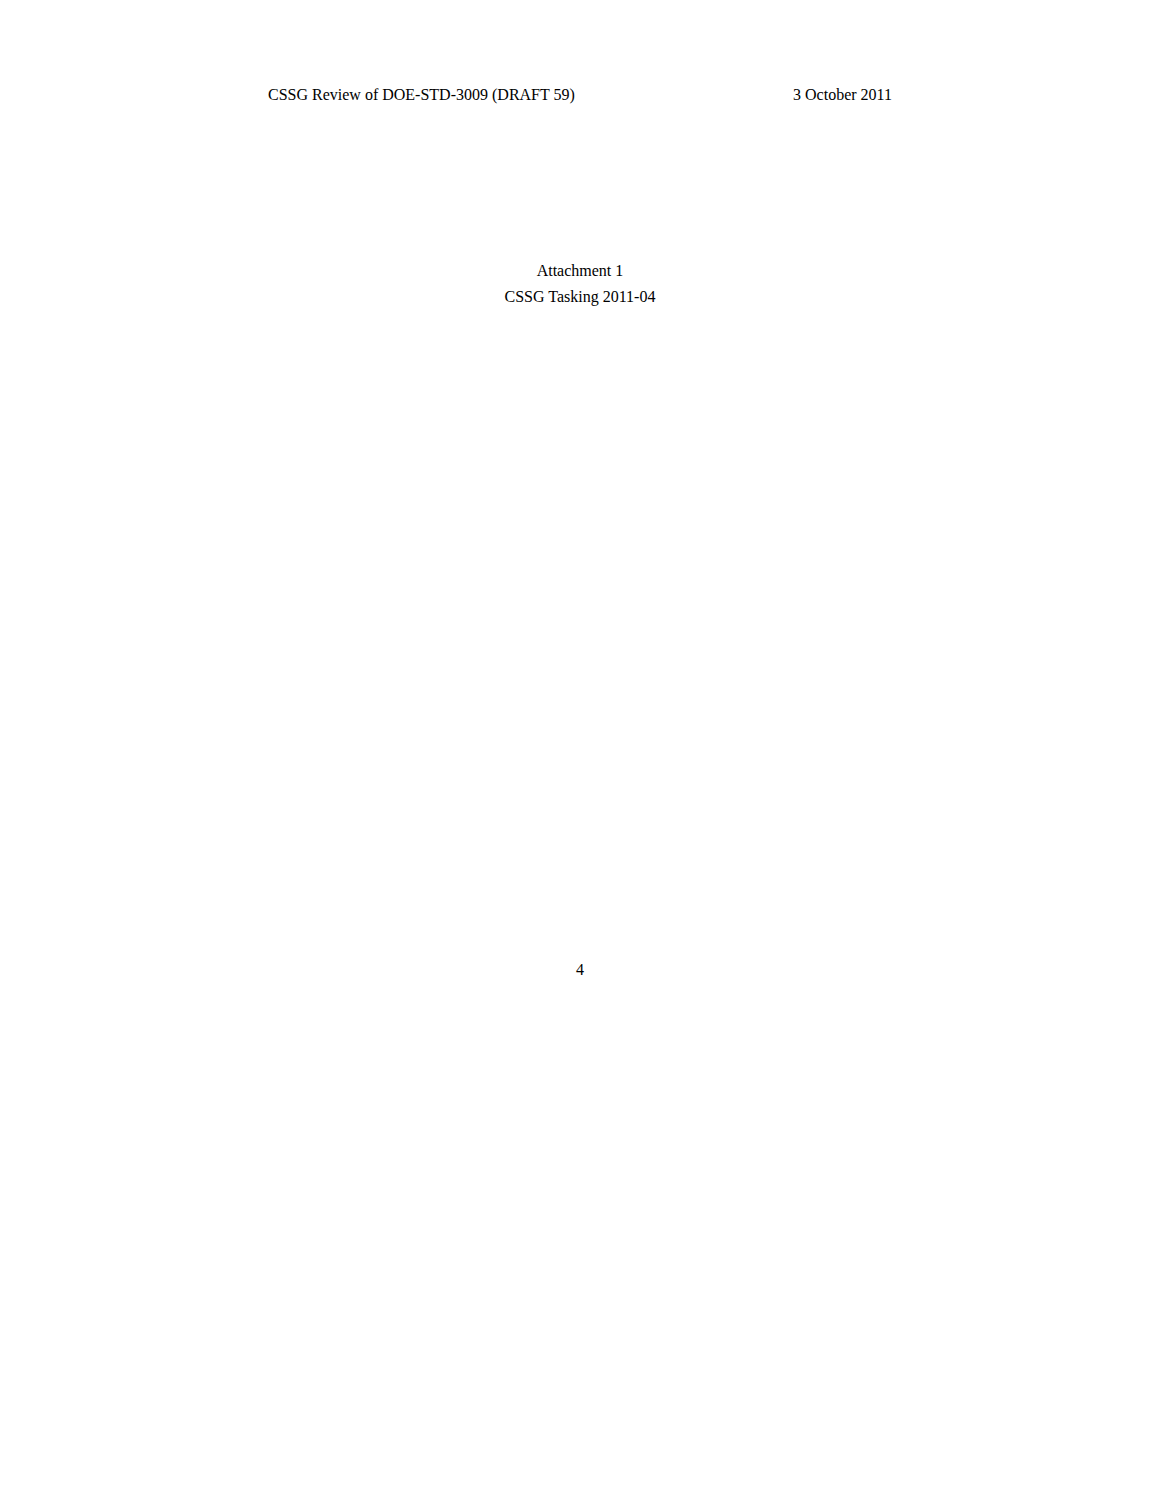CSSG Review of DOE-STD-3009 (DRAFT 59)
3 October 2011
Attachment 1
CSSG Tasking 2011-04
4